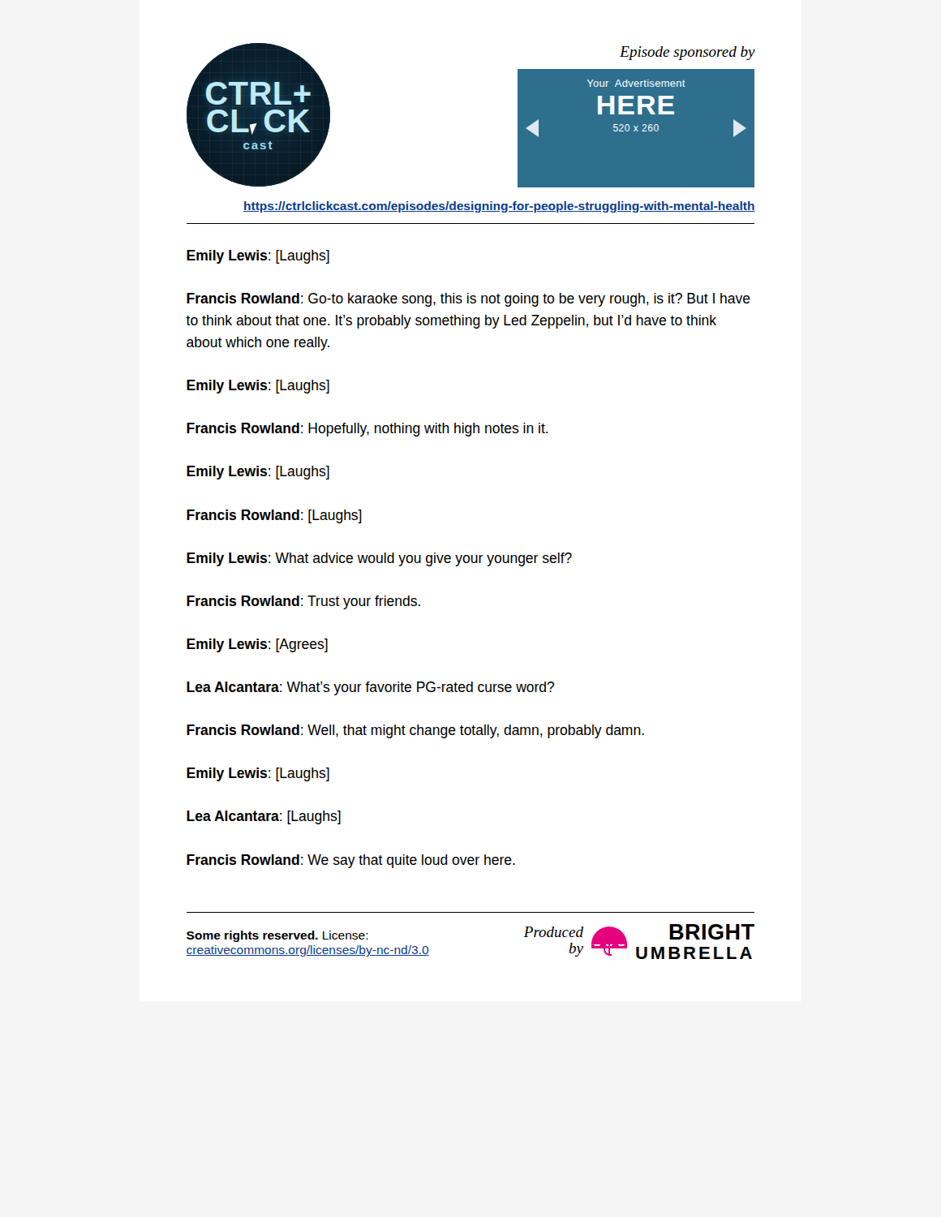Ctrl+ Cl ck cast
Episode sponsored by
Your Advertisement
HERE
520 x 260
https://ctrlclickcast.com/episodes/designing-for-people-struggling-with-mental-health
Emily Lewis: [Laughs]
Francis Rowland: Go-to karaoke song, this is not going to be very rough, is it? But I have to think about that one. It’s probably something by Led Zeppelin, but I’d have to think about which one really.
Emily Lewis: [Laughs]
Francis Rowland: Hopefully, nothing with high notes in it.
Emily Lewis: [Laughs]
Francis Rowland: [Laughs]
Emily Lewis: What advice would you give your younger self?
Francis Rowland: Trust your friends.
Emily Lewis: [Agrees]
Lea Alcantara: What’s your favorite PG-rated curse word?
Francis Rowland: Well, that might change totally, damn, probably damn.
Emily Lewis: [Laughs]
Lea Alcantara: [Laughs]
Francis Rowland: We say that quite loud over here.
Some rights reserved. License: creativecommons.org/licenses/by-nc-nd/3.0
Produced by
BRIGHT UMBRELLA